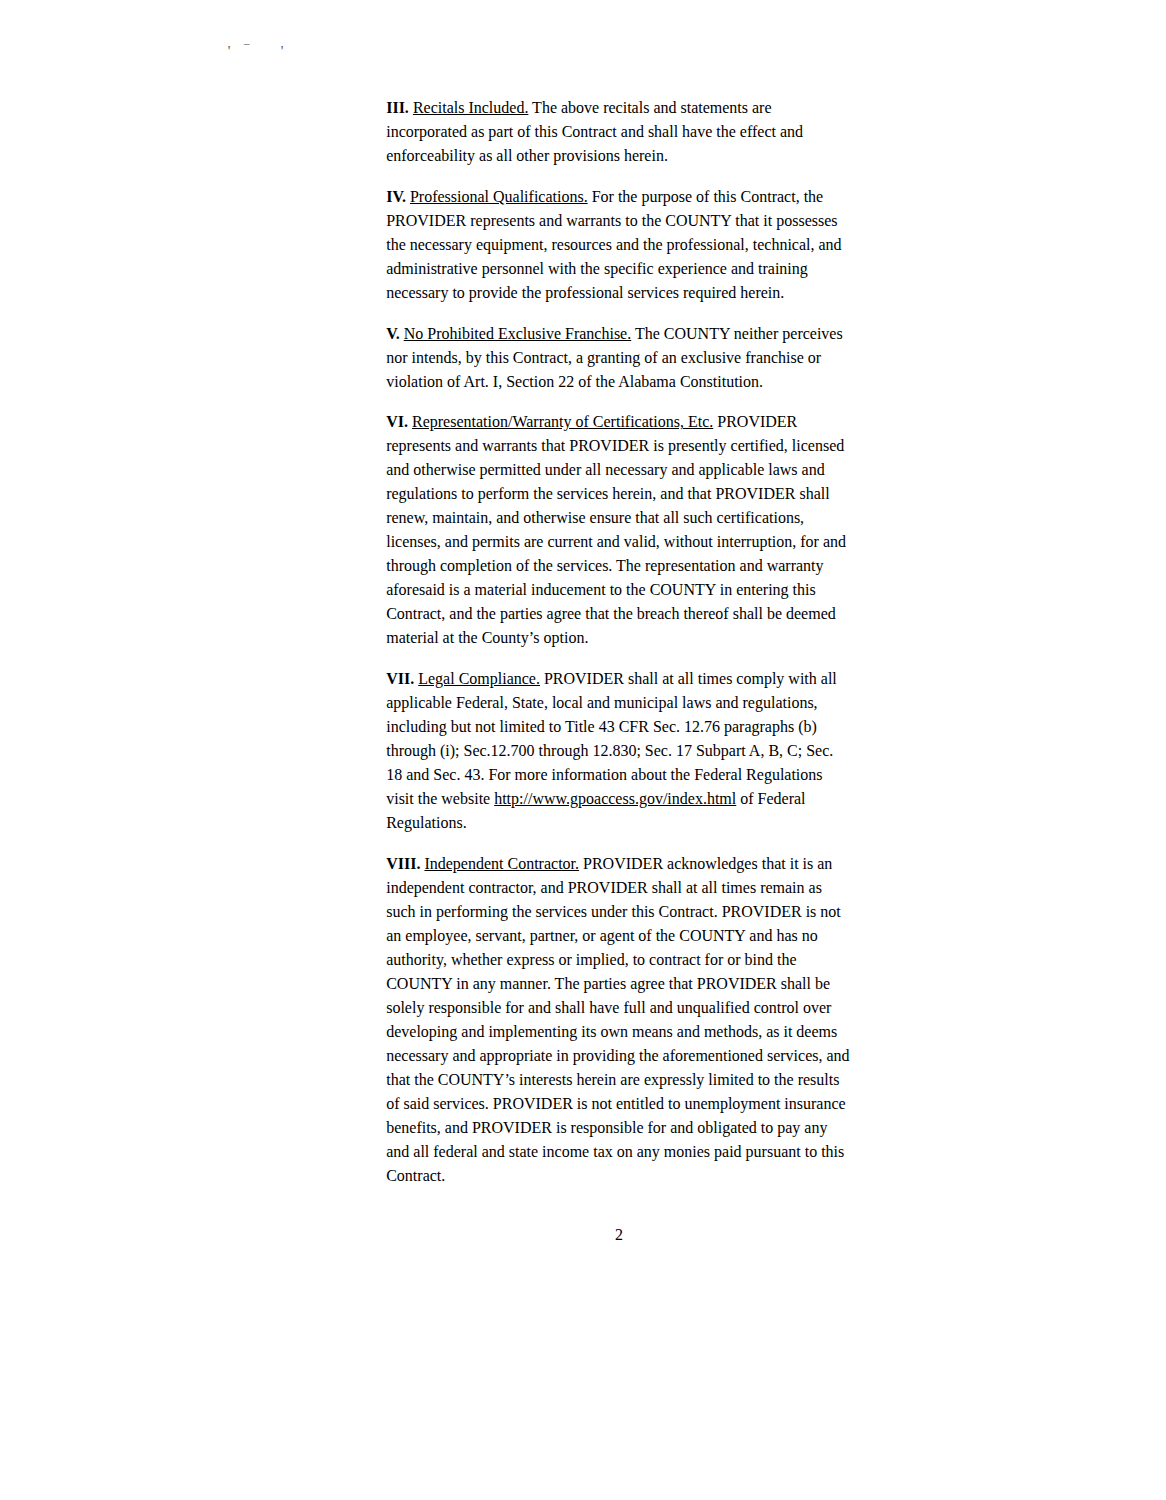' ‾ '
III. Recitals Included. The above recitals and statements are incorporated as part of this Contract and shall have the effect and enforceability as all other provisions herein.
IV. Professional Qualifications. For the purpose of this Contract, the PROVIDER represents and warrants to the COUNTY that it possesses the necessary equipment, resources and the professional, technical, and administrative personnel with the specific experience and training necessary to provide the professional services required herein.
V. No Prohibited Exclusive Franchise. The COUNTY neither perceives nor intends, by this Contract, a granting of an exclusive franchise or violation of Art. I, Section 22 of the Alabama Constitution.
VI. Representation/Warranty of Certifications, Etc. PROVIDER represents and warrants that PROVIDER is presently certified, licensed and otherwise permitted under all necessary and applicable laws and regulations to perform the services herein, and that PROVIDER shall renew, maintain, and otherwise ensure that all such certifications, licenses, and permits are current and valid, without interruption, for and through completion of the services. The representation and warranty aforesaid is a material inducement to the COUNTY in entering this Contract, and the parties agree that the breach thereof shall be deemed material at the County’s option.
VII. Legal Compliance. PROVIDER shall at all times comply with all applicable Federal, State, local and municipal laws and regulations, including but not limited to Title 43 CFR Sec. 12.76 paragraphs (b) through (i); Sec.12.700 through 12.830; Sec. 17 Subpart A, B, C; Sec. 18 and Sec. 43. For more information about the Federal Regulations visit the website http://www.gpoaccess.gov/index.html of Federal Regulations.
VIII. Independent Contractor. PROVIDER acknowledges that it is an independent contractor, and PROVIDER shall at all times remain as such in performing the services under this Contract. PROVIDER is not an employee, servant, partner, or agent of the COUNTY and has no authority, whether express or implied, to contract for or bind the COUNTY in any manner. The parties agree that PROVIDER shall be solely responsible for and shall have full and unqualified control over developing and implementing its own means and methods, as it deems necessary and appropriate in providing the aforementioned services, and that the COUNTY’s interests herein are expressly limited to the results of said services. PROVIDER is not entitled to unemployment insurance benefits, and PROVIDER is responsible for and obligated to pay any and all federal and state income tax on any monies paid pursuant to this Contract.
2